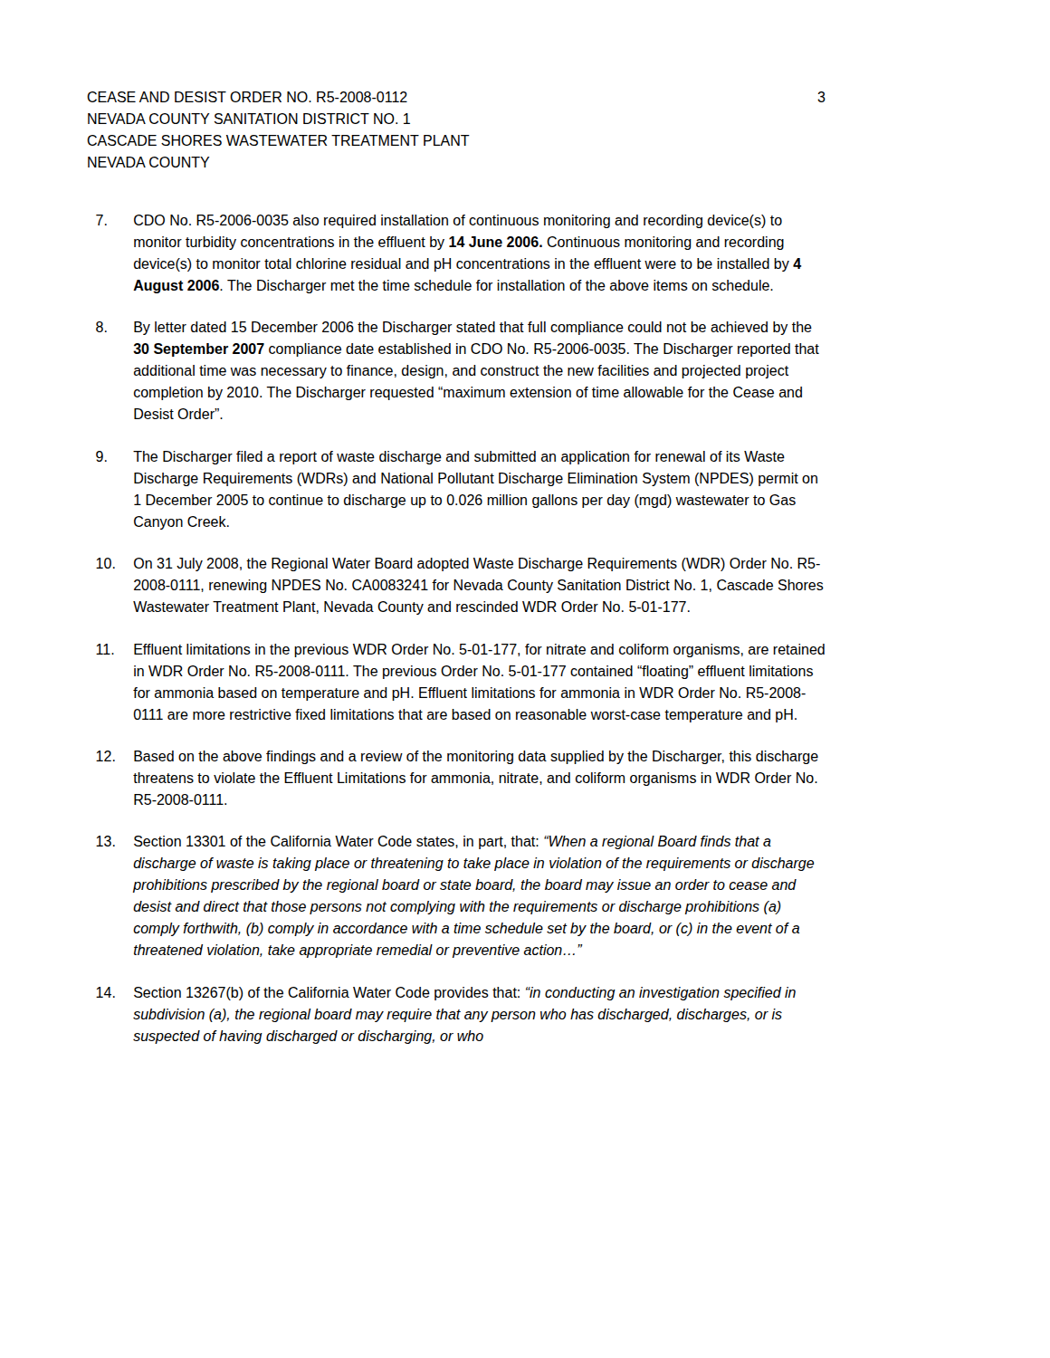Cease and Desist Order No. R5-2008-0112 3
Nevada County Sanitation District No. 1
Cascade Shores Wastewater Treatment Plant
Nevada County
CDO No. R5-2006-0035 also required installation of continuous monitoring and recording device(s) to monitor turbidity concentrations in the effluent by 14 June 2006. Continuous monitoring and recording device(s) to monitor total chlorine residual and pH concentrations in the effluent were to be installed by 4 August 2006. The Discharger met the time schedule for installation of the above items on schedule.
By letter dated 15 December 2006 the Discharger stated that full compliance could not be achieved by the 30 September 2007 compliance date established in CDO No. R5-2006-0035. The Discharger reported that additional time was necessary to finance, design, and construct the new facilities and projected project completion by 2010. The Discharger requested “maximum extension of time allowable for the Cease and Desist Order”.
The Discharger filed a report of waste discharge and submitted an application for renewal of its Waste Discharge Requirements (WDRs) and National Pollutant Discharge Elimination System (NPDES) permit on 1 December 2005 to continue to discharge up to 0.026 million gallons per day (mgd) wastewater to Gas Canyon Creek.
On 31 July 2008, the Regional Water Board adopted Waste Discharge Requirements (WDR) Order No. R5-2008-0111, renewing NPDES No. CA0083241 for Nevada County Sanitation District No. 1, Cascade Shores Wastewater Treatment Plant, Nevada County and rescinded WDR Order No. 5-01-177.
Effluent limitations in the previous WDR Order No. 5-01-177, for nitrate and coliform organisms, are retained in WDR Order No. R5-2008-0111. The previous Order No. 5-01-177 contained “floating” effluent limitations for ammonia based on temperature and pH. Effluent limitations for ammonia in WDR Order No. R5-2008-0111 are more restrictive fixed limitations that are based on reasonable worst-case temperature and pH.
Based on the above findings and a review of the monitoring data supplied by the Discharger, this discharge threatens to violate the Effluent Limitations for ammonia, nitrate, and coliform organisms in WDR Order No. R5-2008-0111.
Section 13301 of the California Water Code states, in part, that: “When a regional Board finds that a discharge of waste is taking place or threatening to take place in violation of the requirements or discharge prohibitions prescribed by the regional board or state board, the board may issue an order to cease and desist and direct that those persons not complying with the requirements or discharge prohibitions (a) comply forthwith, (b) comply in accordance with a time schedule set by the board, or (c) in the event of a threatened violation, take appropriate remedial or preventive action…”
Section 13267(b) of the California Water Code provides that: “in conducting an investigation specified in subdivision (a), the regional board may require that any person who has discharged, discharges, or is suspected of having discharged or discharging, or who